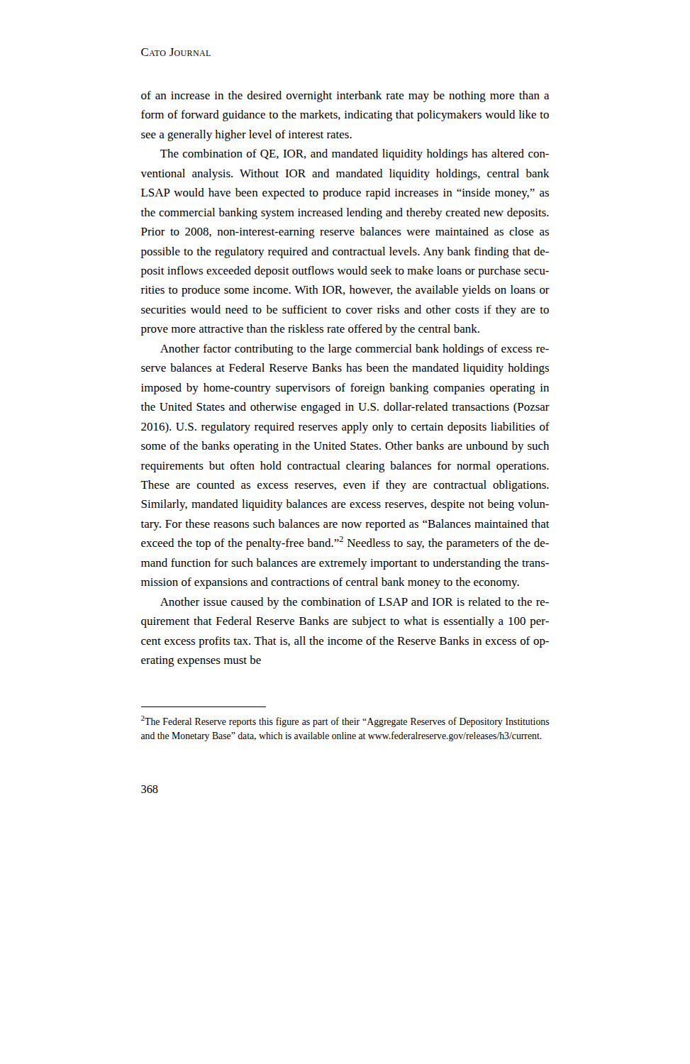Cato Journal
of an increase in the desired overnight interbank rate may be nothing more than a form of forward guidance to the markets, indicating that policymakers would like to see a generally higher level of interest rates.
The combination of QE, IOR, and mandated liquidity holdings has altered conventional analysis. Without IOR and mandated liquidity holdings, central bank LSAP would have been expected to produce rapid increases in “inside money,” as the commercial banking system increased lending and thereby created new deposits. Prior to 2008, non-interest-earning reserve balances were maintained as close as possible to the regulatory required and contractual levels. Any bank finding that deposit inflows exceeded deposit outflows would seek to make loans or purchase securities to produce some income. With IOR, however, the available yields on loans or securities would need to be sufficient to cover risks and other costs if they are to prove more attractive than the riskless rate offered by the central bank.
Another factor contributing to the large commercial bank holdings of excess reserve balances at Federal Reserve Banks has been the mandated liquidity holdings imposed by home-country supervisors of foreign banking companies operating in the United States and otherwise engaged in U.S. dollar-related transactions (Pozsar 2016). U.S. regulatory required reserves apply only to certain deposits liabilities of some of the banks operating in the United States. Other banks are unbound by such requirements but often hold contractual clearing balances for normal operations. These are counted as excess reserves, even if they are contractual obligations. Similarly, mandated liquidity balances are excess reserves, despite not being voluntary. For these reasons such balances are now reported as “Balances maintained that exceed the top of the penalty-free band.”2 Needless to say, the parameters of the demand function for such balances are extremely important to understanding the transmission of expansions and contractions of central bank money to the economy.
Another issue caused by the combination of LSAP and IOR is related to the requirement that Federal Reserve Banks are subject to what is essentially a 100 percent excess profits tax. That is, all the income of the Reserve Banks in excess of operating expenses must be
2The Federal Reserve reports this figure as part of their “Aggregate Reserves of Depository Institutions and the Monetary Base” data, which is available online at www.federalreserve.gov/releases/h3/current.
368